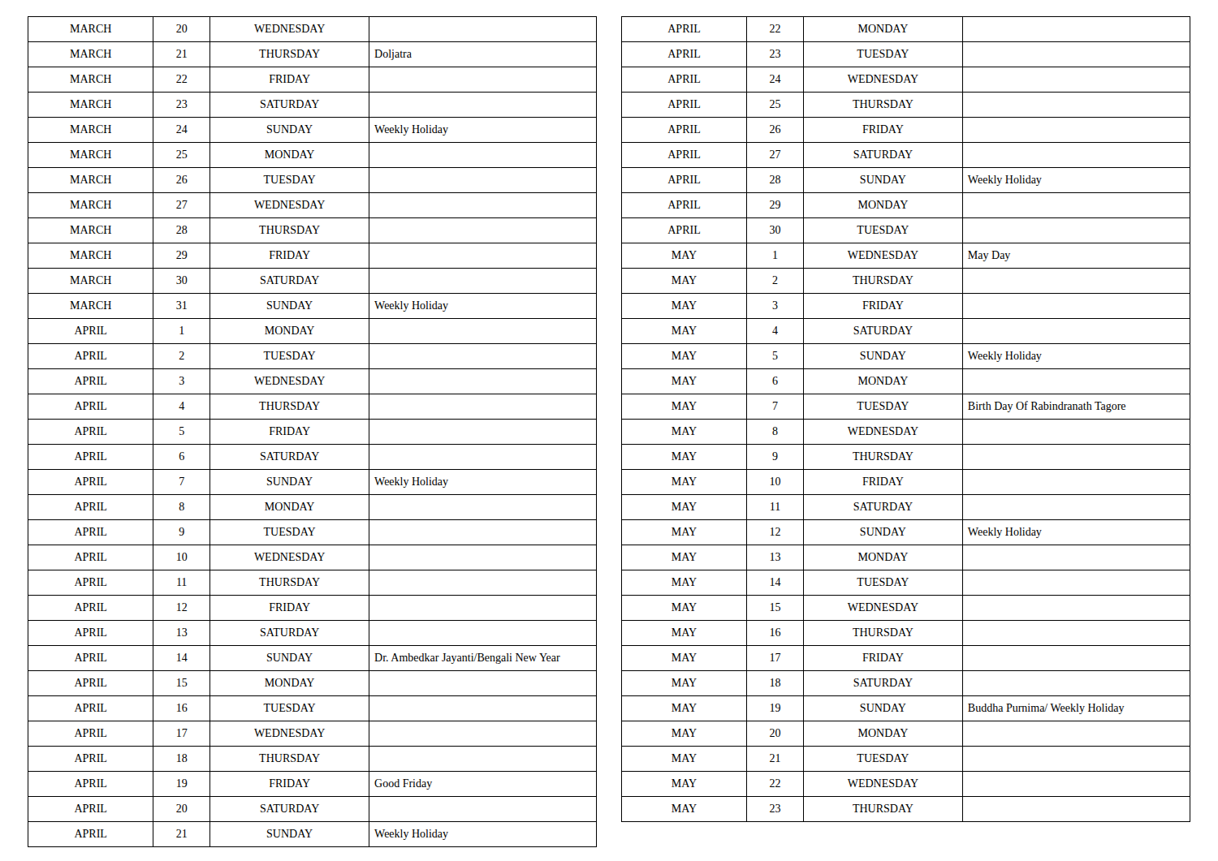| MARCH | 20 | WEDNESDAY | |
| MARCH | 21 | THURSDAY | Doljatra |
| MARCH | 22 | FRIDAY | |
| MARCH | 23 | SATURDAY | |
| MARCH | 24 | SUNDAY | Weekly Holiday |
| MARCH | 25 | MONDAY | |
| MARCH | 26 | TUESDAY | |
| MARCH | 27 | WEDNESDAY | |
| MARCH | 28 | THURSDAY | |
| MARCH | 29 | FRIDAY | |
| MARCH | 30 | SATURDAY | |
| MARCH | 31 | SUNDAY | Weekly Holiday |
| APRIL | 1 | MONDAY | |
| APRIL | 2 | TUESDAY | |
| APRIL | 3 | WEDNESDAY | |
| APRIL | 4 | THURSDAY | |
| APRIL | 5 | FRIDAY | |
| APRIL | 6 | SATURDAY | |
| APRIL | 7 | SUNDAY | Weekly Holiday |
| APRIL | 8 | MONDAY | |
| APRIL | 9 | TUESDAY | |
| APRIL | 10 | WEDNESDAY | |
| APRIL | 11 | THURSDAY | |
| APRIL | 12 | FRIDAY | |
| APRIL | 13 | SATURDAY | |
| APRIL | 14 | SUNDAY | Dr. Ambedkar Jayanti/Bengali New Year |
| APRIL | 15 | MONDAY | |
| APRIL | 16 | TUESDAY | |
| APRIL | 17 | WEDNESDAY | |
| APRIL | 18 | THURSDAY | |
| APRIL | 19 | FRIDAY | Good Friday |
| APRIL | 20 | SATURDAY | |
| APRIL | 21 | SUNDAY | Weekly Holiday |
| APRIL | 22 | MONDAY | |
| APRIL | 23 | TUESDAY | |
| APRIL | 24 | WEDNESDAY | |
| APRIL | 25 | THURSDAY | |
| APRIL | 26 | FRIDAY | |
| APRIL | 27 | SATURDAY | |
| APRIL | 28 | SUNDAY | Weekly Holiday |
| APRIL | 29 | MONDAY | |
| APRIL | 30 | TUESDAY | |
| MAY | 1 | WEDNESDAY | May Day |
| MAY | 2 | THURSDAY | |
| MAY | 3 | FRIDAY | |
| MAY | 4 | SATURDAY | |
| MAY | 5 | SUNDAY | Weekly Holiday |
| MAY | 6 | MONDAY | |
| MAY | 7 | TUESDAY | Birth Day Of Rabindranath Tagore |
| MAY | 8 | WEDNESDAY | |
| MAY | 9 | THURSDAY | |
| MAY | 10 | FRIDAY | |
| MAY | 11 | SATURDAY | |
| MAY | 12 | SUNDAY | Weekly Holiday |
| MAY | 13 | MONDAY | |
| MAY | 14 | TUESDAY | |
| MAY | 15 | WEDNESDAY | |
| MAY | 16 | THURSDAY | |
| MAY | 17 | FRIDAY | |
| MAY | 18 | SATURDAY | |
| MAY | 19 | SUNDAY | Buddha Purnima/ Weekly Holiday |
| MAY | 20 | MONDAY | |
| MAY | 21 | TUESDAY | |
| MAY | 22 | WEDNESDAY | |
| MAY | 23 | THURSDAY | |